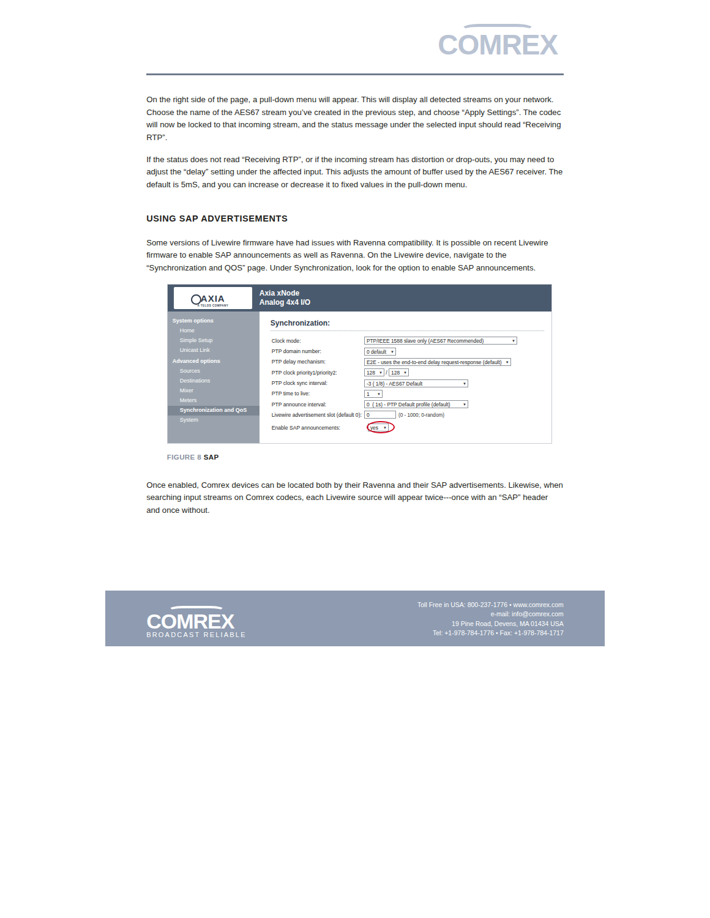COMREX
On the right side of the page, a pull-down menu will appear. This will display all detected streams on your network. Choose the name of the AES67 stream you’ve created in the previous step, and choose “Apply Settings”. The codec will now be locked to that incoming stream, and the status message under the selected input should read “Receiving RTP”.
If the status does not read “Receiving RTP”, or if the incoming stream has distortion or drop-outs, you may need to adjust the “delay” setting under the affected input. This adjusts the amount of buffer used by the AES67 receiver. The default is 5mS, and you can increase or decrease it to fixed values in the pull-down menu.
USING SAP ADVERTISEMENTS
Some versions of Livewire firmware have had issues with Ravenna compatibility. It is possible on recent Livewire firmware to enable SAP announcements as well as Ravenna. On the Livewire device, navigate to the “Synchronization and QOS” page. Under Synchronization, look for the option to enable SAP announcements.
AXIA A TELOS COMPANY Axia xNode
Analog 4x4 I/O
System options
Home
Simple Setup
Unicast Link
Advanced options
Sources
Destinations
Mixer
Meters
Synchronization and QoS
System
Synchronization:
| Clock mode: | PTP/IEEE 1588 slave only (AES67 Recommended) |
| PTP domain number: | 0 default |
| PTP delay mechanism: | E2E - uses the end-to-end delay request-response (default) |
| PTP clock priority1/priority2: | 128 / 128 |
| PTP clock sync interval: | -3 ( 1/8) - AES67 Default |
| PTP time to live: | 1 |
| PTP announce interval: | 0 ( 1s) - PTP Default profile (default) |
| Livewire advertisement slot (default 0): | 0 (0 - 1000; 0-random) |
| Enable SAP announcements: | yes |
FIGURE 8 SAP
Once enabled, Comrex devices can be located both by their Ravenna and their SAP advertisements. Likewise, when searching input streams on Comrex codecs, each Livewire source will appear twice---once with an “SAP” header and once without.
COMREX BROADCAST RELIABLE
Toll Free in USA: 800-237-1776 • www.comrex.com
e-mail: info@comrex.com
19 Pine Road, Devens, MA 01434 USA
Tel: +1-978-784-1776 • Fax: +1-978-784-1717